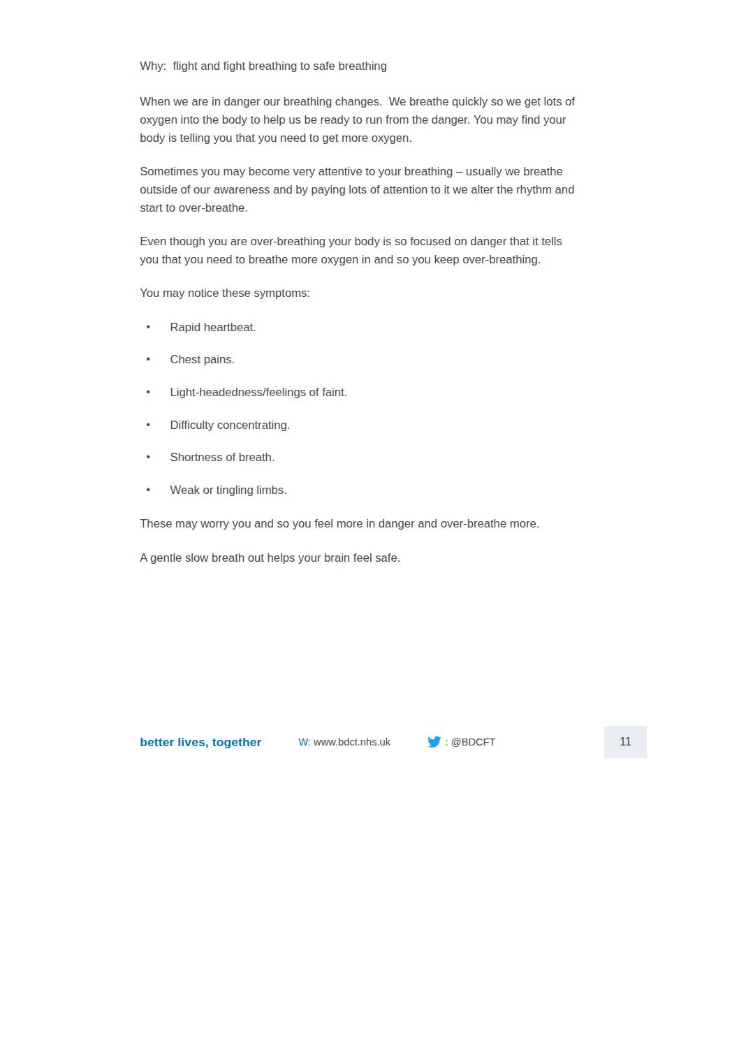Why: flight and fight breathing to safe breathing
When we are in danger our breathing changes. We breathe quickly so we get lots of oxygen into the body to help us be ready to run from the danger. You may find your body is telling you that you need to get more oxygen.
Sometimes you may become very attentive to your breathing – usually we breathe outside of our awareness and by paying lots of attention to it we alter the rhythm and start to over-breathe.
Even though you are over-breathing your body is so focused on danger that it tells you that you need to breathe more oxygen in and so you keep over-breathing.
You may notice these symptoms:
Rapid heartbeat.
Chest pains.
Light-headedness/feelings of faint.
Difficulty concentrating.
Shortness of breath.
Weak or tingling limbs.
These may worry you and so you feel more in danger and over-breathe more.
A gentle slow breath out helps your brain feel safe.
better lives, together W: www.bdct.nhs.uk : @BDCFT
11